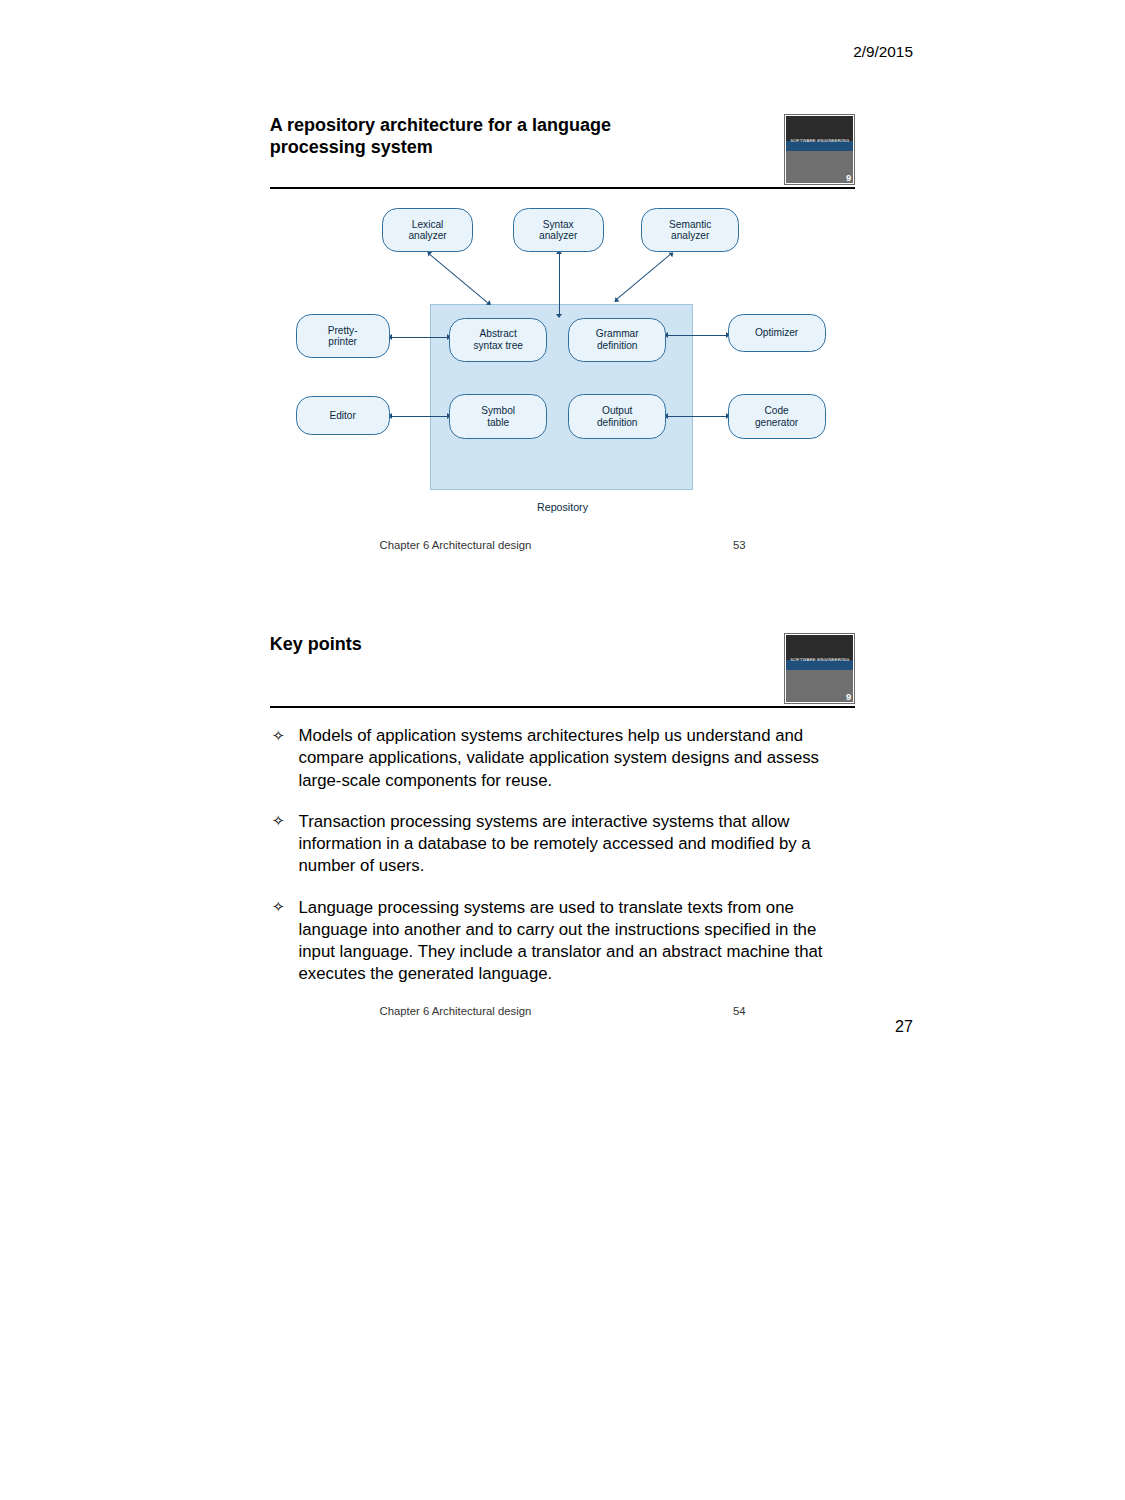2/9/2015
A repository architecture for a language
processing system
Repository
Lexical
analyzer
Syntax
analyzer
Semantic
analyzer
Pretty-
printer
Editor
Optimizer
Code
generator
Abstract
syntax tree
Grammar
definition
Symbol
table
Output
definition
Chapter 6 Architectural design 53
Key points
Models of application systems architectures help us understand and compare applications, validate application system designs and assess large-scale components for reuse.
Transaction processing systems are interactive systems that allow information in a database to be remotely accessed and modified by a number of users.
Language processing systems are used to translate texts from one language into another and to carry out the instructions specified in the input language. They include a translator and an abstract machine that executes the generated language.
Chapter 6 Architectural design 54
27